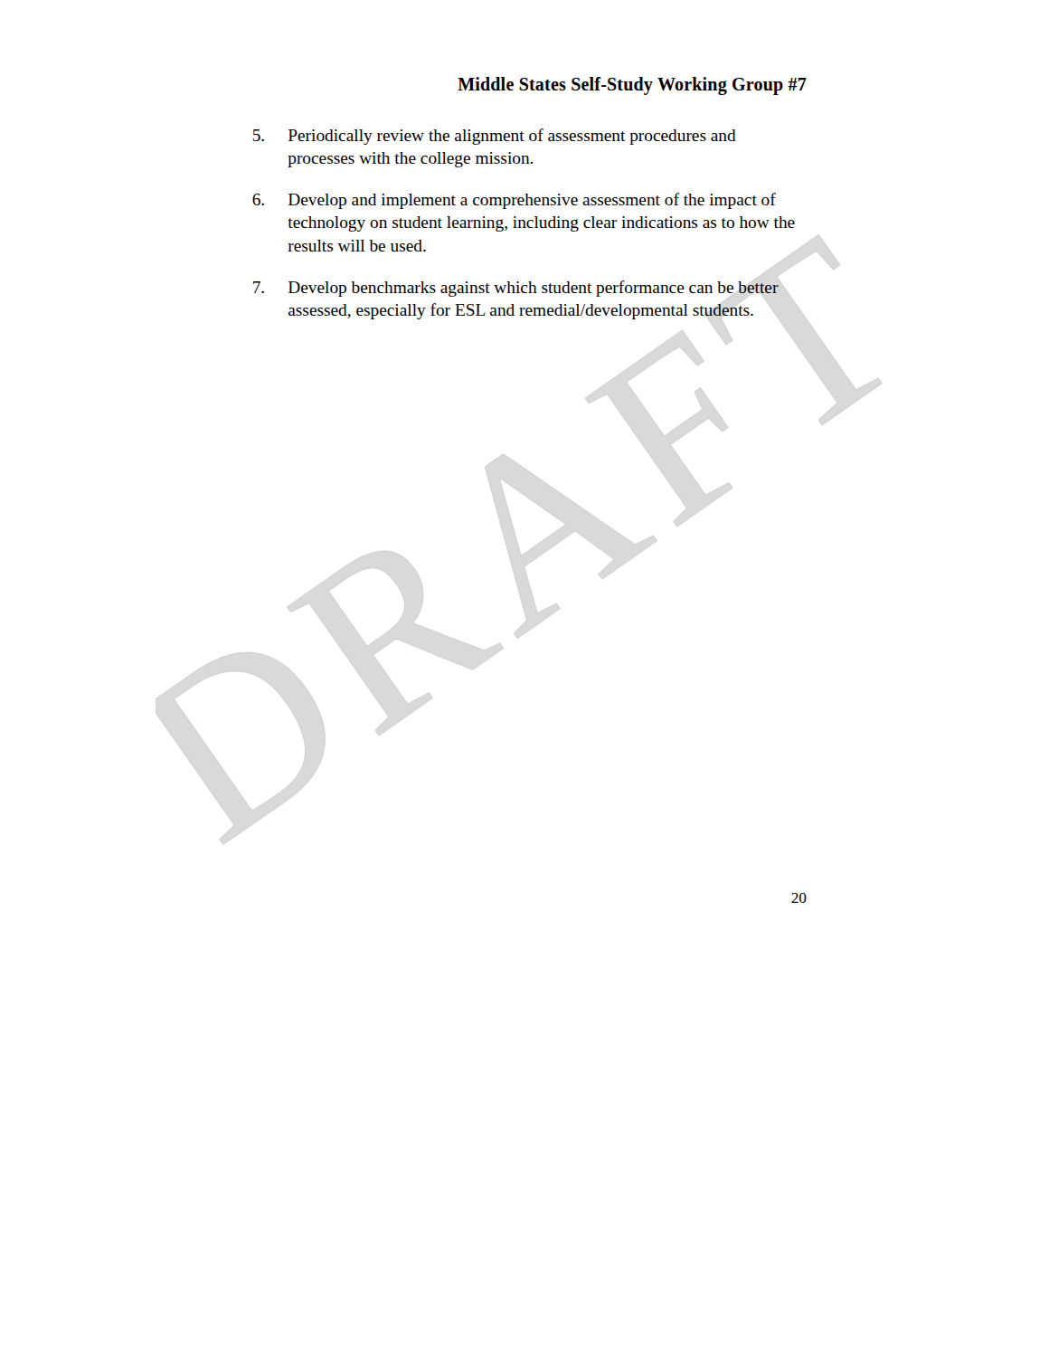DRAFT
Middle States Self-Study Working Group #7
5. Periodically review the alignment of assessment procedures and processes with the college mission.
6. Develop and implement a comprehensive assessment of the impact of technology on student learning, including clear indications as to how the results will be used.
7. Develop benchmarks against which student performance can be better assessed, especially for ESL and remedial/developmental students.
20